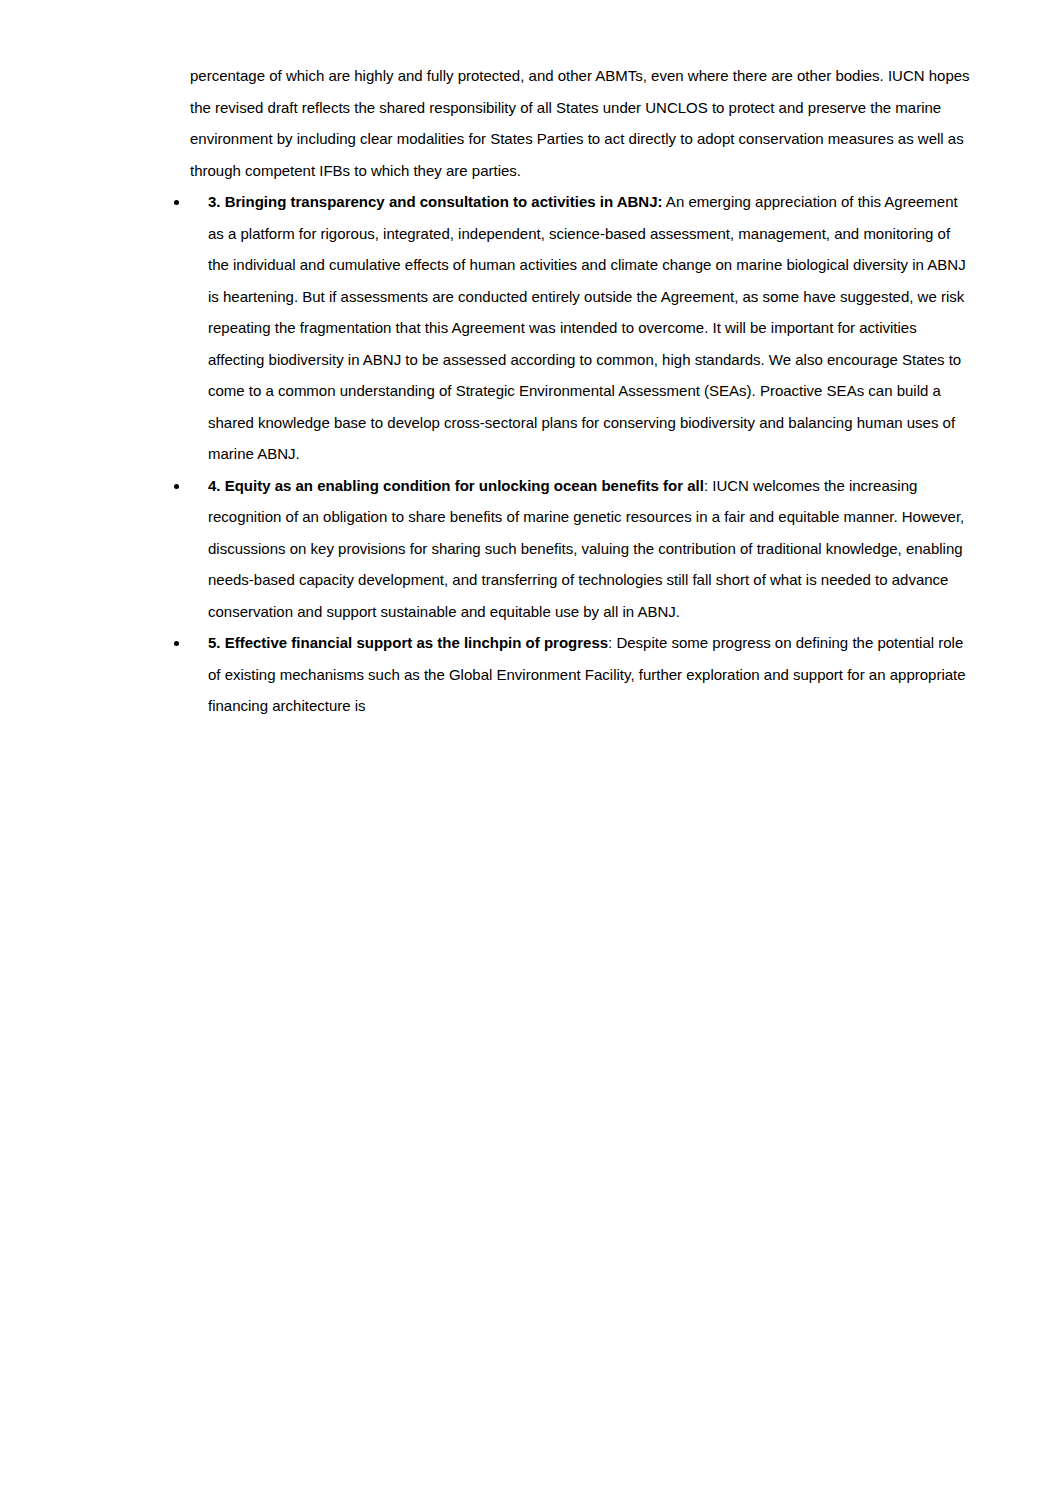percentage of which are highly and fully protected, and other ABMTs, even where there are other bodies. IUCN hopes the revised draft reflects the shared responsibility of all States under UNCLOS to protect and preserve the marine environment by including clear modalities for States Parties to act directly to adopt conservation measures as well as through competent IFBs to which they are parties.
3. Bringing transparency and consultation to activities in ABNJ: An emerging appreciation of this Agreement as a platform for rigorous, integrated, independent, science-based assessment, management, and monitoring of the individual and cumulative effects of human activities and climate change on marine biological diversity in ABNJ is heartening. But if assessments are conducted entirely outside the Agreement, as some have suggested, we risk repeating the fragmentation that this Agreement was intended to overcome. It will be important for activities affecting biodiversity in ABNJ to be assessed according to common, high standards. We also encourage States to come to a common understanding of Strategic Environmental Assessment (SEAs). Proactive SEAs can build a shared knowledge base to develop cross-sectoral plans for conserving biodiversity and balancing human uses of marine ABNJ.
4. Equity as an enabling condition for unlocking ocean benefits for all: IUCN welcomes the increasing recognition of an obligation to share benefits of marine genetic resources in a fair and equitable manner. However, discussions on key provisions for sharing such benefits, valuing the contribution of traditional knowledge, enabling needs-based capacity development, and transferring of technologies still fall short of what is needed to advance conservation and support sustainable and equitable use by all in ABNJ.
5. Effective financial support as the linchpin of progress: Despite some progress on defining the potential role of existing mechanisms such as the Global Environment Facility, further exploration and support for an appropriate financing architecture is